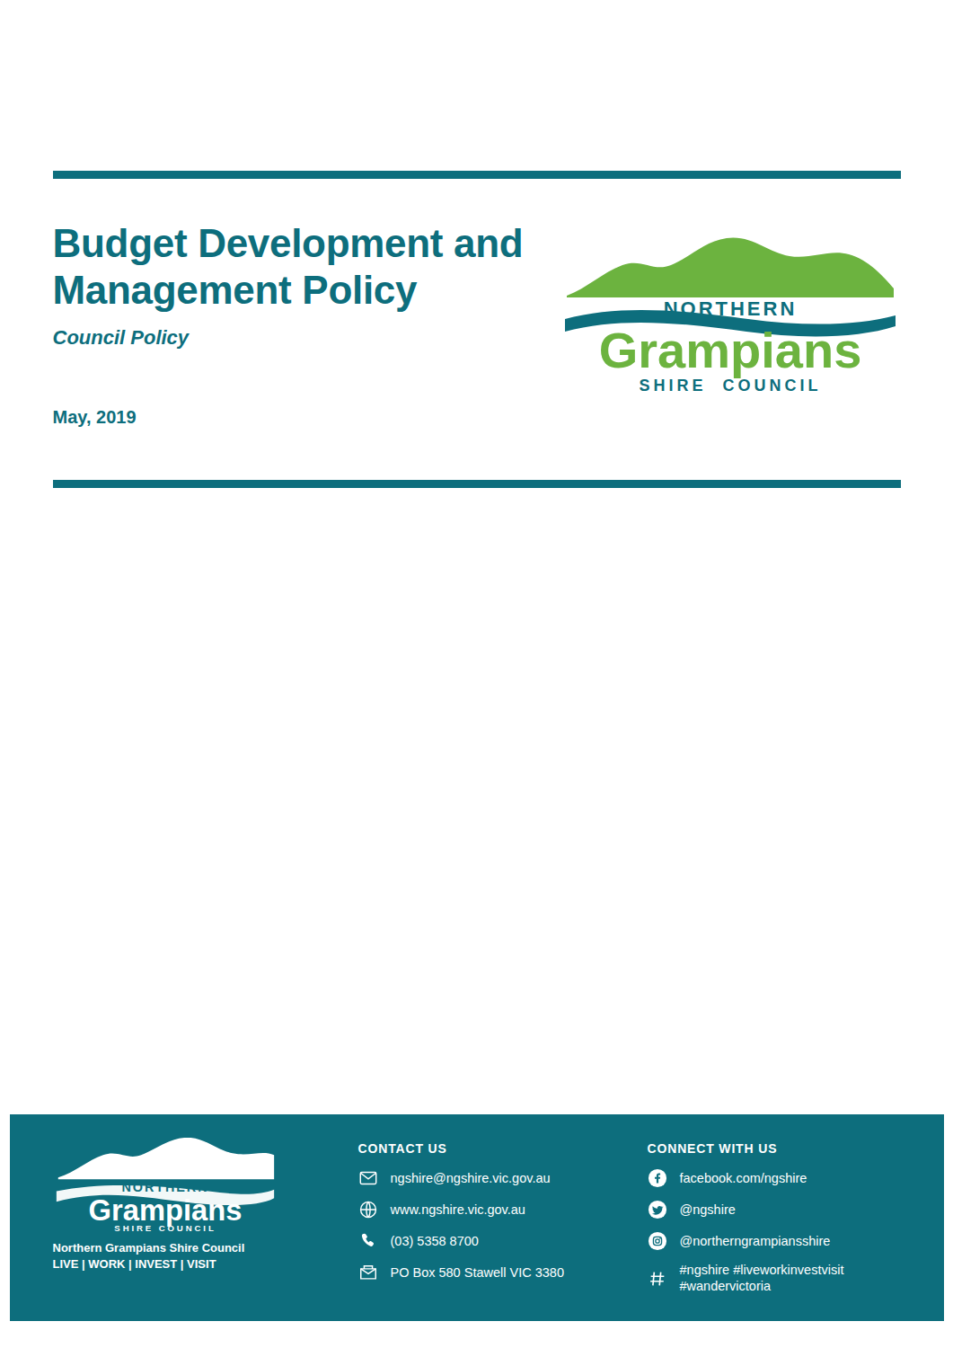Budget Development and Management Policy
Council Policy
May, 2019
NORTHERN Grampians SHIRE COUNCIL
NORTHERN Grampians SHIRE COUNCIL
Northern Grampians Shire Council
LIVE | WORK | INVEST | VISIT
Contact us
ngshire@ngshire.vic.gov.au
www.ngshire.vic.gov.au
(03) 5358 8700
PO Box 580 Stawell VIC 3380
Connect with us
facebook.com/ngshire
@ngshire
@northerngrampiansshire
#ngshire #liveworkinvestvisit #wandervictoria